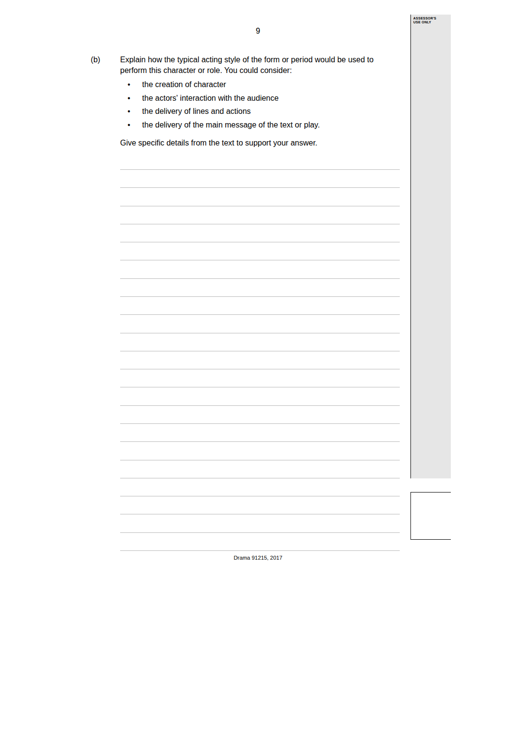ASSESSOR'S
USE ONLY
9
(b)
Explain how the typical acting style of the form or period would be used to perform this character or role. You could consider:
the creation of character
the actors' interaction with the audience
the delivery of lines and actions
the delivery of the main message of the text or play.
Give specific details from the text to support your answer.
Drama 91215, 2017